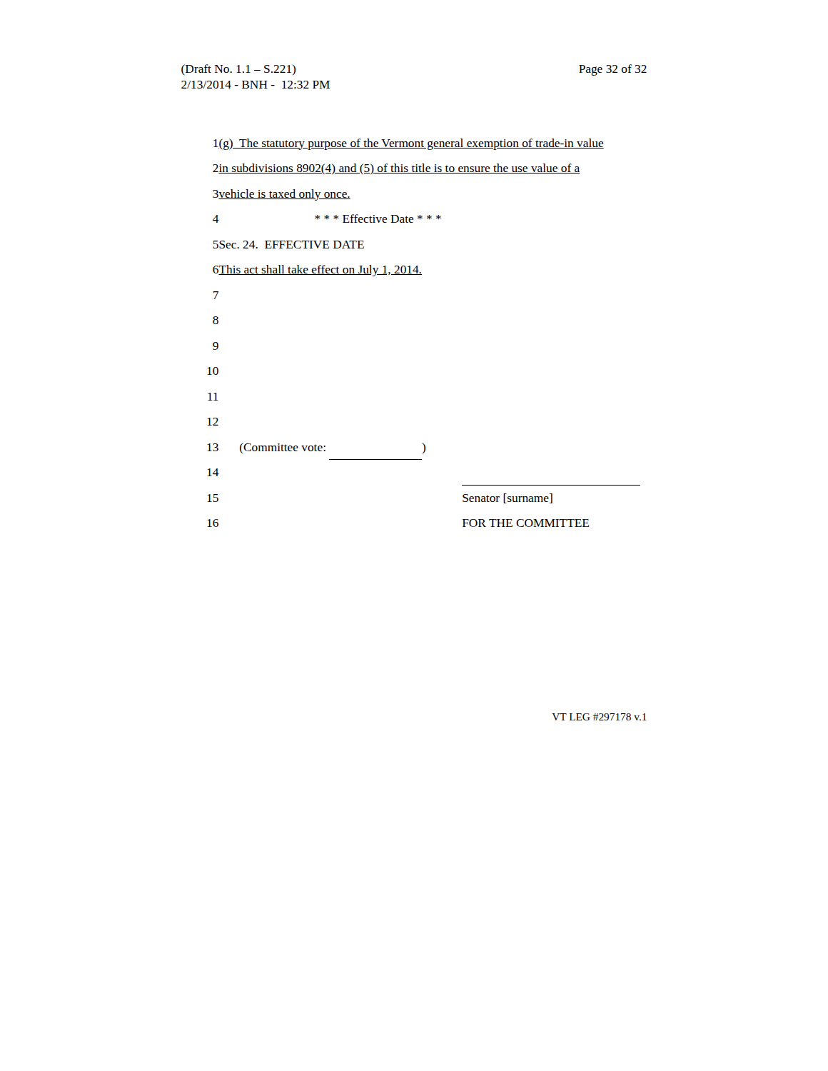(Draft No. 1.1 – S.221)
2/13/2014 - BNH - 12:32 PM
Page 32 of 32
| 1 | (g) The statutory purpose of the Vermont general exemption of trade-in value |
| 2 | in subdivisions 8902(4) and (5) of this title is to ensure the use value of a |
| 3 | vehicle is taxed only once. |
| 4 | * * * Effective Date * * * |
| 5 | Sec. 24. EFFECTIVE DATE |
| 6 | This act shall take effect on July 1, 2014. |
| 7 | |
| 8 | |
| 9 | |
| 10 | |
| 11 | |
| 12 | |
| 13 | (Committee vote: ) |
| 14 | |
| 15 | Senator [surname] |
| 16 | FOR THE COMMITTEE |
VT LEG #297178 v.1